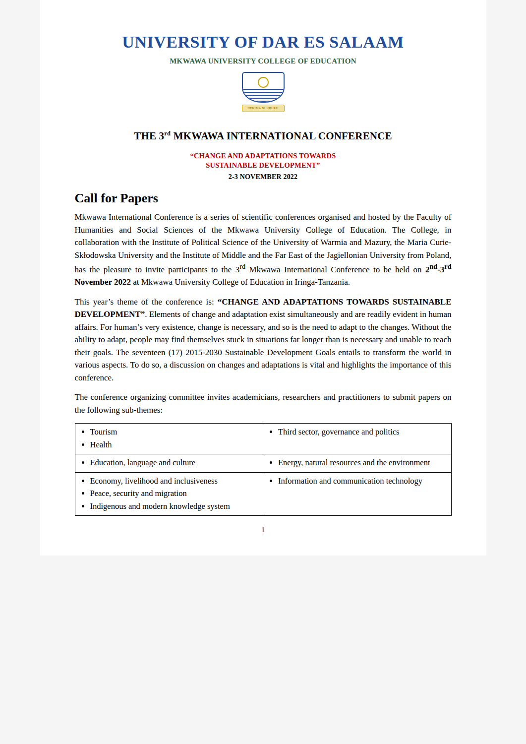UNIVERSITY OF DAR ES SALAAM
MKWAWA UNIVERSITY COLLEGE OF EDUCATION
HEKIMA NI UHURU
THE 3rd MKWAWA INTERNATIONAL CONFERENCE
“CHANGE AND ADAPTATIONS TOWARDS
SUSTAINABLE DEVELOPMENT”
2-3 NOVEMBER 2022
Call for Papers
Mkwawa International Conference is a series of scientific conferences organised and hosted by the Faculty of Humanities and Social Sciences of the Mkwawa University College of Education. The College, in collaboration with the Institute of Political Science of the University of Warmia and Mazury, the Maria Curie-Skłodowska University and the Institute of Middle and the Far East of the Jagiellonian University from Poland, has the pleasure to invite participants to the 3rd Mkwawa International Conference to be held on 2nd-3rd November 2022 at Mkwawa University College of Education in Iringa-Tanzania.
This year’s theme of the conference is: “CHANGE AND ADAPTATIONS TOWARDS SUSTAINABLE DEVELOPMENT”. Elements of change and adaptation exist simultaneously and are readily evident in human affairs. For human’s very existence, change is necessary, and so is the need to adapt to the changes. Without the ability to adapt, people may find themselves stuck in situations far longer than is necessary and unable to reach their goals. The seventeen (17) 2015-2030 Sustainable Development Goals entails to transform the world in various aspects. To do so, a discussion on changes and adaptations is vital and highlights the importance of this conference.
The conference organizing committee invites academicians, researchers and practitioners to submit papers on the following sub-themes:
| Tourism Health | Third sector, governance and politics |
| Education, language and culture | Energy, natural resources and the environment |
| Economy, livelihood and inclusiveness Peace, security and migration Indigenous and modern knowledge system | Information and communication technology |
1